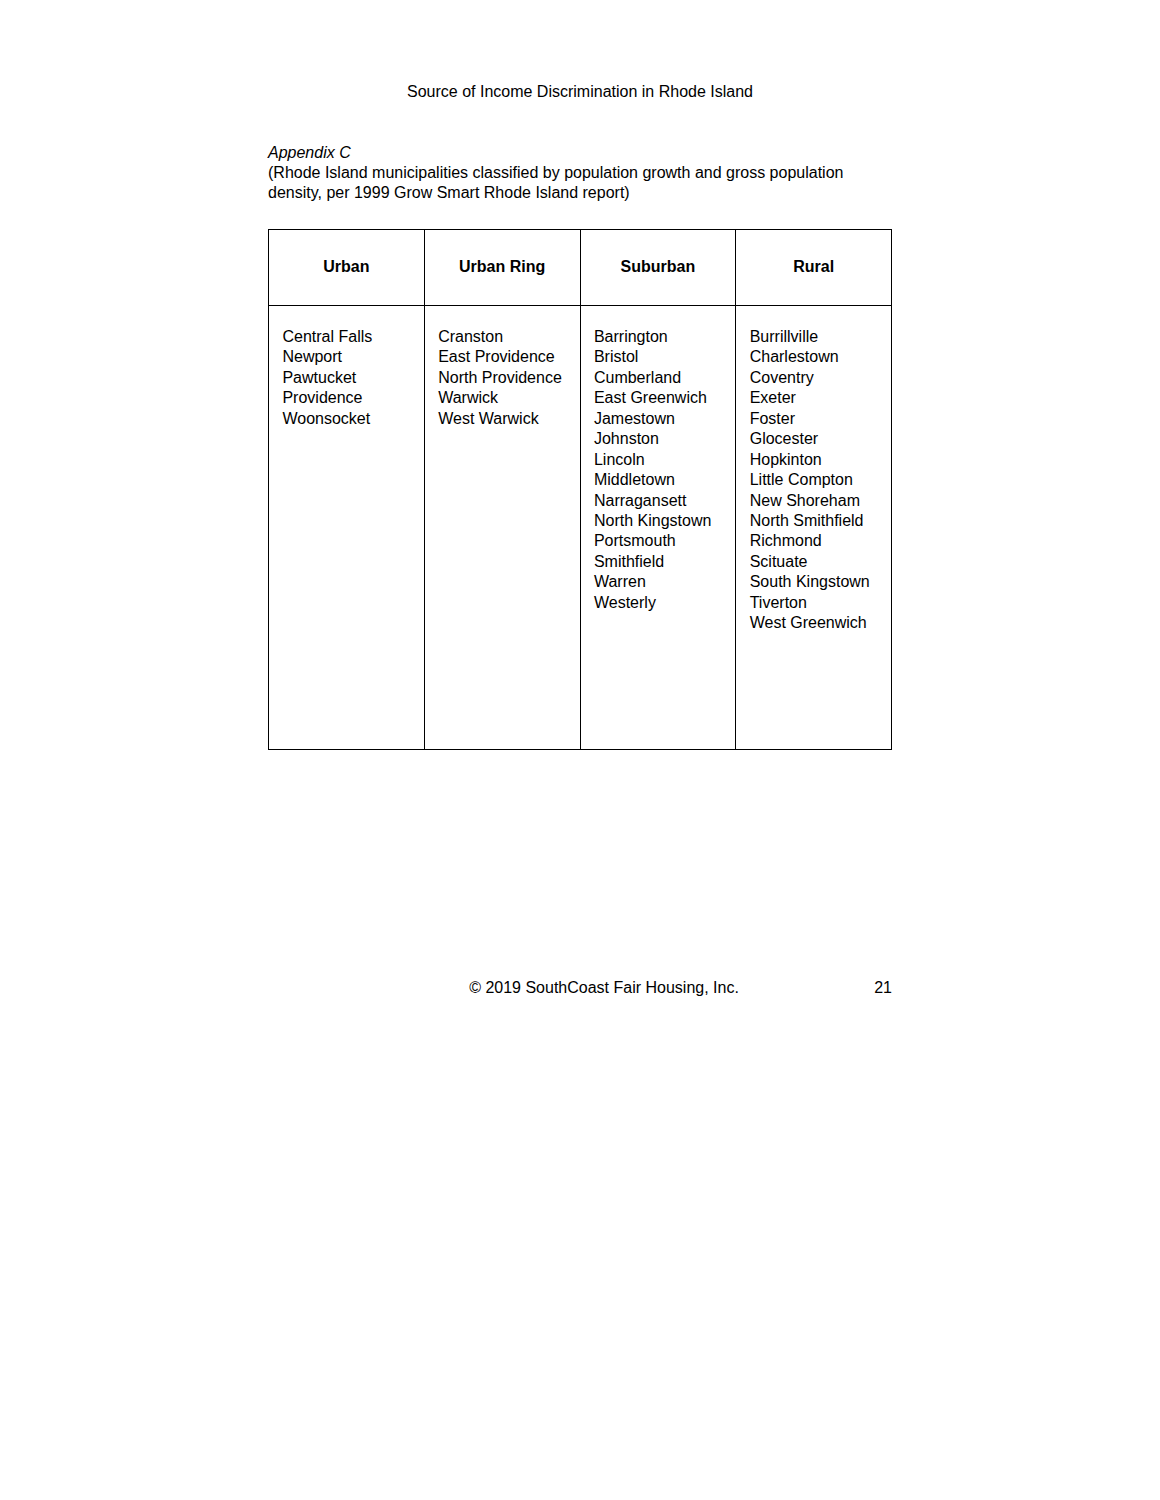Source of Income Discrimination in Rhode Island
Appendix C
(Rhode Island municipalities classified by population growth and gross population density, per 1999 Grow Smart Rhode Island report)
| Urban | Urban Ring | Suburban | Rural |
| --- | --- | --- | --- |
| Central Falls Newport Pawtucket Providence Woonsocket | Cranston East Providence North Providence Warwick West Warwick | Barrington Bristol Cumberland East Greenwich Jamestown Johnston Lincoln Middletown Narragansett North Kingstown Portsmouth Smithfield Warren Westerly | Burrillville Charlestown Coventry Exeter Foster Glocester Hopkinton Little Compton New Shoreham North Smithfield Richmond Scituate South Kingstown Tiverton West Greenwich |
© 2019 SouthCoast Fair Housing, Inc.
21